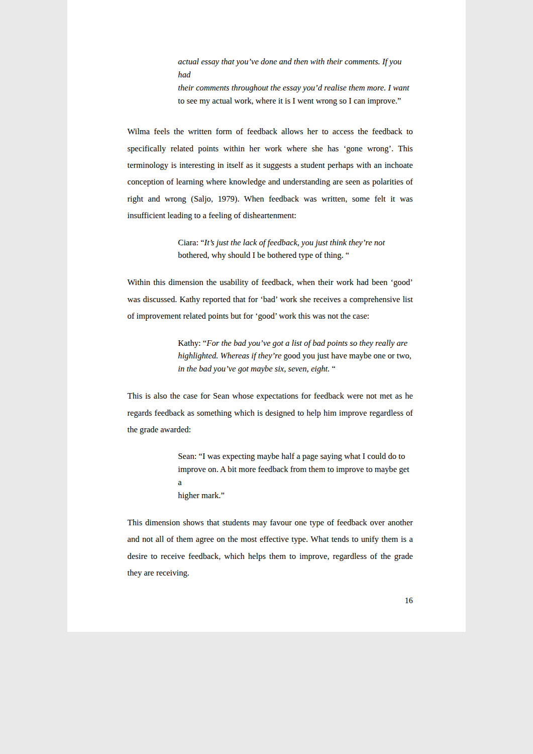actual essay that you’ve done and then with their comments. If you had
their comments throughout the essay you’d realise them more. I want
to see my actual work, where it is I went wrong so I can improve.”
Wilma feels the written form of feedback allows her to access the feedback to specifically related points within her work where she has ‘gone wrong’. This terminology is interesting in itself as it suggests a student perhaps with an inchoate conception of learning where knowledge and understanding are seen as polarities of right and wrong (Saljo, 1979). When feedback was written, some felt it was insufficient leading to a feeling of disheartenment:
Ciara: “It’s just the lack of feedback, you just think they’re not
bothered, why should I be bothered type of thing. “
Within this dimension the usability of feedback, when their work had been ‘good’ was discussed. Kathy reported that for ‘bad’ work she receives a comprehensive list of improvement related points but for ‘good’ work this was not the case:
Kathy: “For the bad you’ve got a list of bad points so they really are
highlighted. Whereas if they’re good you just have maybe one or two,
in the bad you’ve got maybe six, seven, eight. “
This is also the case for Sean whose expectations for feedback were not met as he regards feedback as something which is designed to help him improve regardless of the grade awarded:
Sean: “I was expecting maybe half a page saying what I could do to
improve on. A bit more feedback from them to improve to maybe get a
higher mark.”
This dimension shows that students may favour one type of feedback over another and not all of them agree on the most effective type. What tends to unify them is a desire to receive feedback, which helps them to improve, regardless of the grade they are receiving.
16